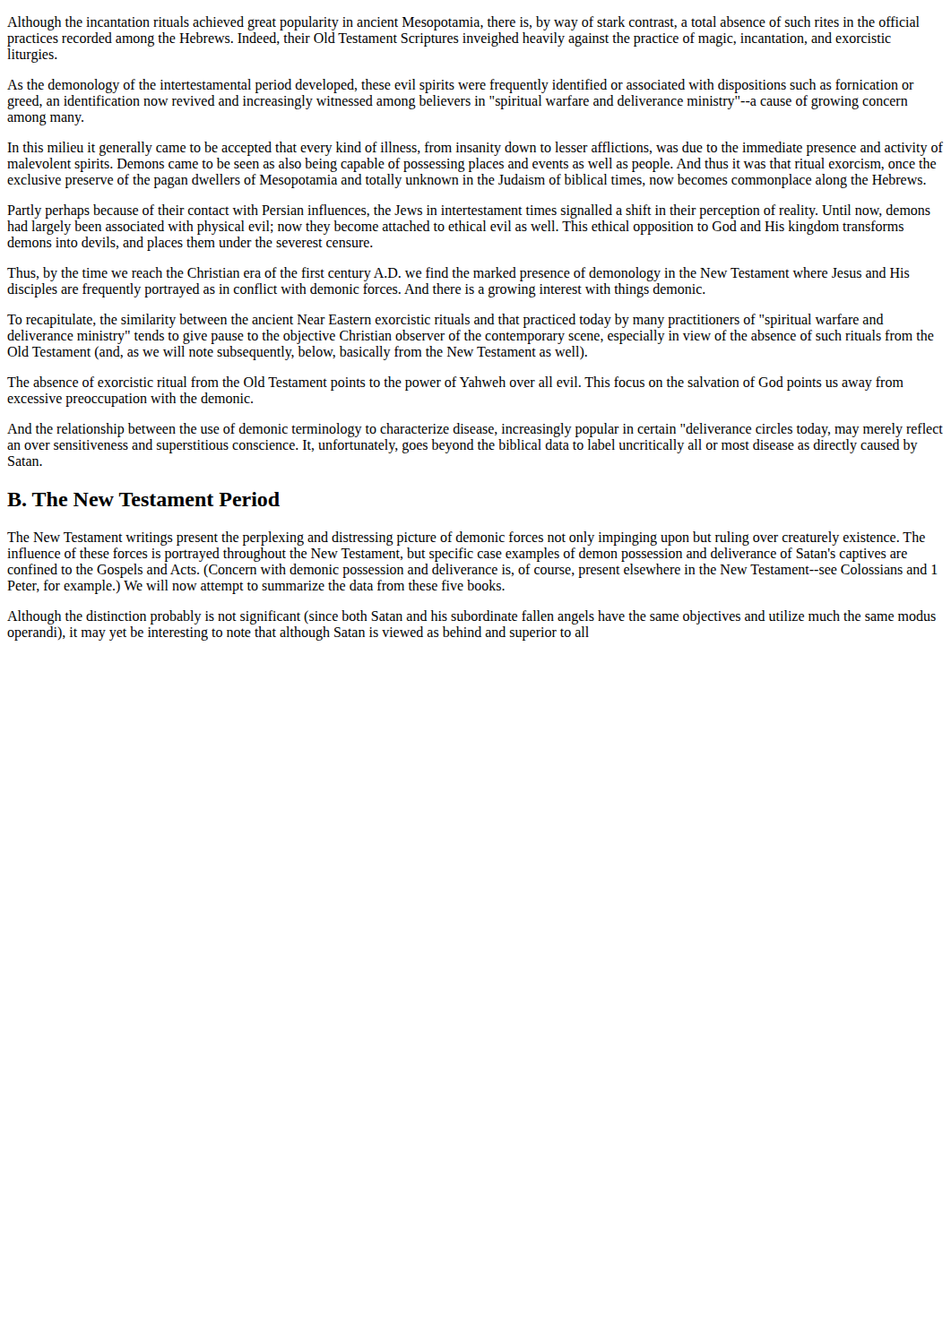Although the incantation rituals achieved great popularity in ancient Mesopotamia, there is, by way of stark contrast, a total absence of such rites in the official practices recorded among the Hebrews. Indeed, their Old Testament Scriptures inveighed heavily against the practice of magic, incantation, and exorcistic liturgies.
As the demonology of the intertestamental period developed, these evil spirits were frequently identified or associated with dispositions such as fornication or greed, an identification now revived and increasingly witnessed among believers in "spiritual warfare and deliverance ministry"--a cause of growing concern among many.
In this milieu it generally came to be accepted that every kind of illness, from insanity down to lesser afflictions, was due to the immediate presence and activity of malevolent spirits. Demons came to be seen as also being capable of possessing places and events as well as people. And thus it was that ritual exorcism, once the exclusive preserve of the pagan dwellers of Mesopotamia and totally unknown in the Judaism of biblical times, now becomes commonplace along the Hebrews.
Partly perhaps because of their contact with Persian influences, the Jews in intertestament times signalled a shift in their perception of reality. Until now, demons had largely been associated with physical evil; now they become attached to ethical evil as well. This ethical opposition to God and His kingdom transforms demons into devils, and places them under the severest censure.
Thus, by the time we reach the Christian era of the first century A.D. we find the marked presence of demonology in the New Testament where Jesus and His disciples are frequently portrayed as in conflict with demonic forces. And there is a growing interest with things demonic.
To recapitulate, the similarity between the ancient Near Eastern exorcistic rituals and that practiced today by many practitioners of "spiritual warfare and deliverance ministry" tends to give pause to the objective Christian observer of the contemporary scene, especially in view of the absence of such rituals from the Old Testament (and, as we will note subsequently, below, basically from the New Testament as well).
The absence of exorcistic ritual from the Old Testament points to the power of Yahweh over all evil. This focus on the salvation of God points us away from excessive preoccupation with the demonic.
And the relationship between the use of demonic terminology to characterize disease, increasingly popular in certain "deliverance circles today, may merely reflect an over sensitiveness and superstitious conscience. It, unfortunately, goes beyond the biblical data to label uncritically all or most disease as directly caused by Satan.
B. The New Testament Period
The New Testament writings present the perplexing and distressing picture of demonic forces not only impinging upon but ruling over creaturely existence. The influence of these forces is portrayed throughout the New Testament, but specific case examples of demon possession and deliverance of Satan's captives are confined to the Gospels and Acts. (Concern with demonic possession and deliverance is, of course, present elsewhere in the New Testament--see Colossians and 1 Peter, for example.) We will now attempt to summarize the data from these five books.
Although the distinction probably is not significant (since both Satan and his subordinate fallen angels have the same objectives and utilize much the same modus operandi), it may yet be interesting to note that although Satan is viewed as behind and superior to all